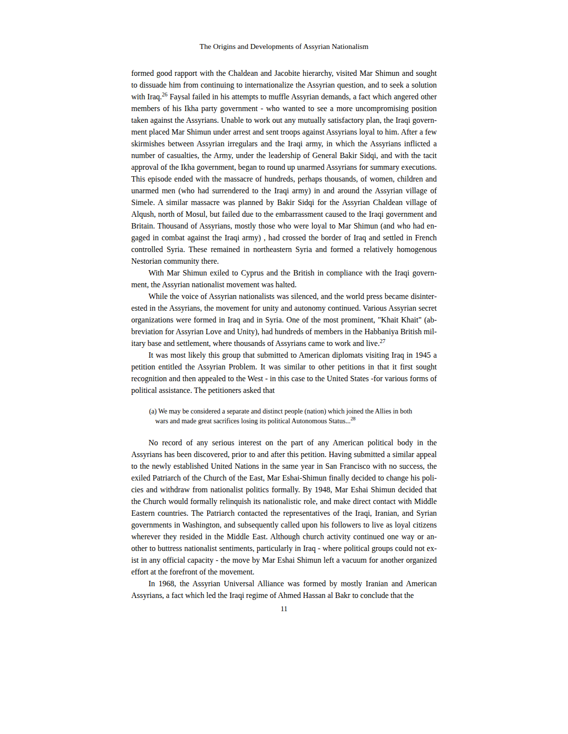The Origins and Developments of Assyrian Nationalism
formed good rapport with the Chaldean and Jacobite hierarchy, visited Mar Shimun and sought to dissuade him from continuing to internationalize the Assyrian question, and to seek a solution with Iraq.26 Faysal failed in his attempts to muffle Assyrian demands, a fact which angered other members of his Ikha party government - who wanted to see a more uncompromising position taken against the Assyrians. Unable to work out any mutually satisfactory plan, the Iraqi government placed Mar Shimun under arrest and sent troops against Assyrians loyal to him. After a few skirmishes between Assyrian irregulars and the Iraqi army, in which the Assyrians inflicted a number of casualties, the Army, under the leadership of General Bakir Sidqi, and with the tacit approval of the Ikha government, began to round up unarmed Assyrians for summary executions. This episode ended with the massacre of hundreds, perhaps thousands, of women, children and unarmed men (who had surrendered to the Iraqi army) in and around the Assyrian village of Simele. A similar massacre was planned by Bakir Sidqi for the Assyrian Chaldean village of Alqush, north of Mosul, but failed due to the embarrassment caused to the Iraqi government and Britain. Thousand of Assyrians, mostly those who were loyal to Mar Shimun (and who had engaged in combat against the Iraqi army) , had crossed the border of Iraq and settled in French controlled Syria. These remained in northeastern Syria and formed a relatively homogenous Nestorian community there.
With Mar Shimun exiled to Cyprus and the British in compliance with the Iraqi government, the Assyrian nationalist movement was halted.
While the voice of Assyrian nationalists was silenced, and the world press became disinterested in the Assyrians, the movement for unity and autonomy continued. Various Assyrian secret organizations were formed in Iraq and in Syria. One of the most prominent, "Khait Khait" (abbreviation for Assyrian Love and Unity), had hundreds of members in the Habbaniya British military base and settlement, where thousands of Assyrians came to work and live.27
It was most likely this group that submitted to American diplomats visiting Iraq in 1945 a petition entitled the Assyrian Problem. It was similar to other petitions in that it first sought recognition and then appealed to the West - in this case to the United States -for various forms of political assistance. The petitioners asked that
(a) We may be considered a separate and distinct people (nation) which joined the Allies in both
wars and made great sacrifices losing its political Autonomous Status...28
No record of any serious interest on the part of any American political body in the Assyrians has been discovered, prior to and after this petition. Having submitted a similar appeal to the newly established United Nations in the same year in San Francisco with no success, the exiled Patriarch of the Church of the East, Mar Eshai-Shimun finally decided to change his policies and withdraw from nationalist politics formally. By 1948, Mar Eshai Shimun decided that the Church would formally relinquish its nationalistic role, and make direct contact with Middle Eastern countries. The Patriarch contacted the representatives of the Iraqi, Iranian, and Syrian governments in Washington, and subsequently called upon his followers to live as loyal citizens wherever they resided in the Middle East. Although church activity continued one way or another to buttress nationalist sentiments, particularly in Iraq - where political groups could not exist in any official capacity - the move by Mar Eshai Shimun left a vacuum for another organized effort at the forefront of the movement.
In 1968, the Assyrian Universal Alliance was formed by mostly Iranian and American Assyrians, a fact which led the Iraqi regime of Ahmed Hassan al Bakr to conclude that the
11